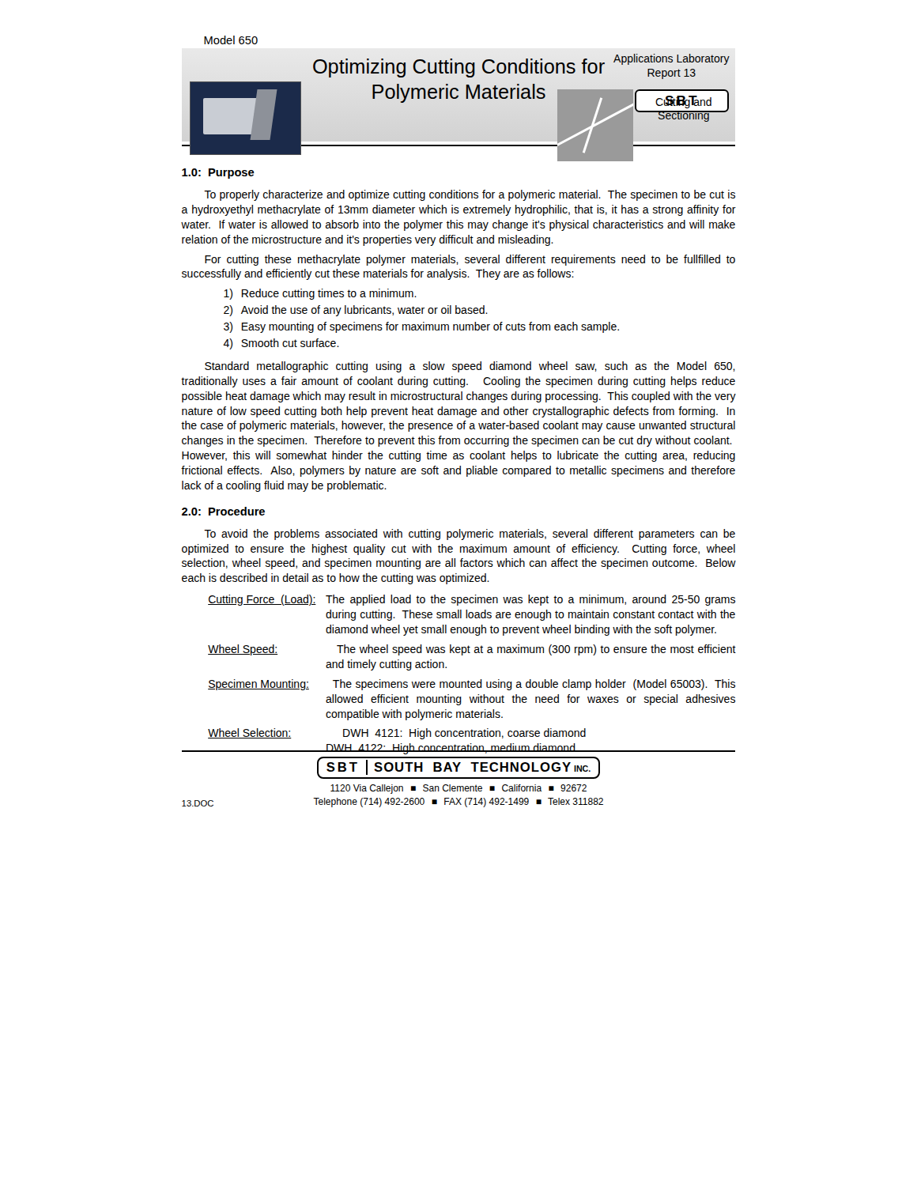Model 650
Optimizing Cutting Conditions for
Polymeric Materials
Applications Laboratory
Report 13
SBT
Cutting and
Sectioning
1.0: Purpose
To properly characterize and optimize cutting conditions for a polymeric material. The specimen to be cut is a hydroxyethyl methacrylate of 13mm diameter which is extremely hydrophilic, that is, it has a strong affinity for water. If water is allowed to absorb into the polymer this may change it's physical characteristics and will make relation of the microstructure and it's properties very difficult and misleading.
For cutting these methacrylate polymer materials, several different requirements need to be fullfilled to successfully and efficiently cut these materials for analysis. They are as follows:
1) Reduce cutting times to a minimum.
2) Avoid the use of any lubricants, water or oil based.
3) Easy mounting of specimens for maximum number of cuts from each sample.
4) Smooth cut surface.
Standard metallographic cutting using a slow speed diamond wheel saw, such as the Model 650, traditionally uses a fair amount of coolant during cutting. Cooling the specimen during cutting helps reduce possible heat damage which may result in microstructural changes during processing. This coupled with the very nature of low speed cutting both help prevent heat damage and other crystallographic defects from forming. In the case of polymeric materials, however, the presence of a water-based coolant may cause unwanted structural changes in the specimen. Therefore to prevent this from occurring the specimen can be cut dry without coolant. However, this will somewhat hinder the cutting time as coolant helps to lubricate the cutting area, reducing frictional effects. Also, polymers by nature are soft and pliable compared to metallic specimens and therefore lack of a cooling fluid may be problematic.
2.0: Procedure
To avoid the problems associated with cutting polymeric materials, several different parameters can be optimized to ensure the highest quality cut with the maximum amount of efficiency. Cutting force, wheel selection, wheel speed, and specimen mounting are all factors which can affect the specimen outcome. Below each is described in detail as to how the cutting was optimized.
Cutting Force (Load):
The applied load to the specimen was kept to a minimum, around 25-50 grams during cutting. These small loads are enough to maintain constant contact with the diamond wheel yet small enough to prevent wheel binding with the soft polymer.
Wheel Speed:
The wheel speed was kept at a maximum (300 rpm) to ensure the most efficient and timely cutting action.
Specimen Mounting:
The specimens were mounted using a double clamp holder (Model 65003). This allowed efficient mounting without the need for waxes or special adhesives compatible with polymeric materials.
Wheel Selection:
DWH 4121: High concentration, coarse diamond
DWH 4122: High concentration, medium diamond
DWH 4123: High concentration, fine diamond
13.DOC
SBTSOUTH BAY TECHNOLOGY INC.
1120 Via Callejon ■ San Clemente ■ California ■ 92672
Telephone (714) 492-2600 ■ FAX (714) 492-1499 ■ Telex 311882